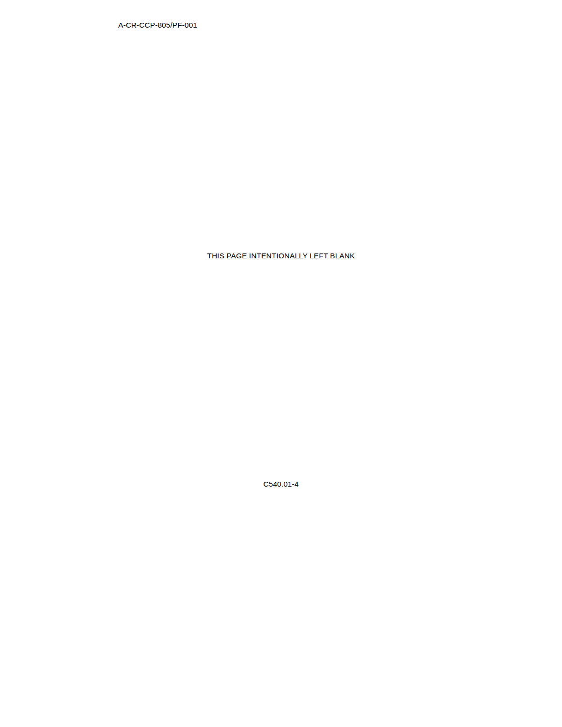A-CR-CCP-805/PF-001
THIS PAGE INTENTIONALLY LEFT BLANK
C540.01-4